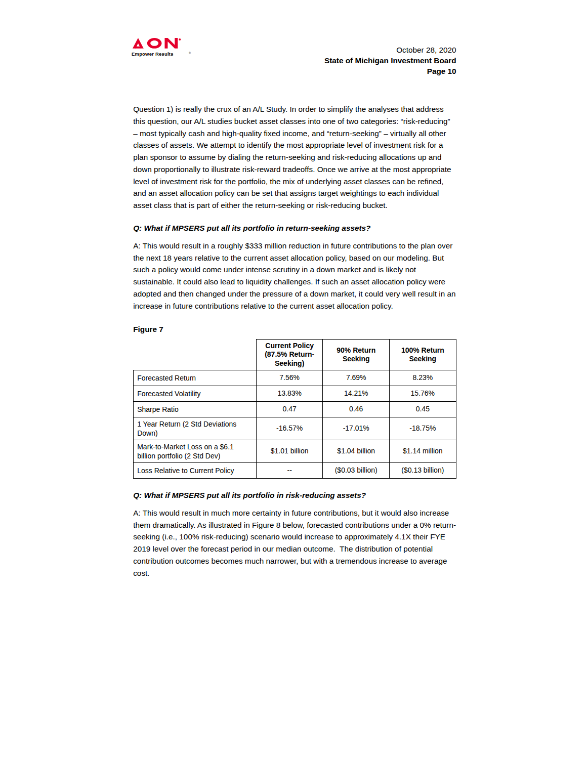Empower Results ®
October 28, 2020
State of Michigan Investment Board
Page 10
Question 1) is really the crux of an A/L Study. In order to simplify the analyses that address this question, our A/L studies bucket asset classes into one of two categories: “risk-reducing” – most typically cash and high-quality fixed income, and “return-seeking” – virtually all other classes of assets. We attempt to identify the most appropriate level of investment risk for a plan sponsor to assume by dialing the return-seeking and risk-reducing allocations up and down proportionally to illustrate risk-reward tradeoffs. Once we arrive at the most appropriate level of investment risk for the portfolio, the mix of underlying asset classes can be refined, and an asset allocation policy can be set that assigns target weightings to each individual asset class that is part of either the return-seeking or risk-reducing bucket.
Q: What if MPSERS put all its portfolio in return-seeking assets?
A: This would result in a roughly $333 million reduction in future contributions to the plan over the next 18 years relative to the current asset allocation policy, based on our modeling. But such a policy would come under intense scrutiny in a down market and is likely not sustainable. It could also lead to liquidity challenges. If such an asset allocation policy were adopted and then changed under the pressure of a down market, it could very well result in an increase in future contributions relative to the current asset allocation policy.
Figure 7
| | Current Policy (87.5% Return-Seeking) | 90% Return Seeking | 100% Return Seeking |
| --- | --- | --- | --- |
| Forecasted Return | 7.56% | 7.69% | 8.23% |
| Forecasted Volatility | 13.83% | 14.21% | 15.76% |
| Sharpe Ratio | 0.47 | 0.46 | 0.45 |
| 1 Year Return (2 Std Deviations Down) | -16.57% | -17.01% | -18.75% |
| Mark-to-Market Loss on a $6.1 billion portfolio (2 Std Dev) | $1.01 billion | $1.04 billion | $1.14 million |
| Loss Relative to Current Policy | -- | ($0.03 billion) | ($0.13 billion) |
Q: What if MPSERS put all its portfolio in risk-reducing assets?
A: This would result in much more certainty in future contributions, but it would also increase them dramatically. As illustrated in Figure 8 below, forecasted contributions under a 0% return-seeking (i.e., 100% risk-reducing) scenario would increase to approximately 4.1X their FYE 2019 level over the forecast period in our median outcome. The distribution of potential contribution outcomes becomes much narrower, but with a tremendous increase to average cost.